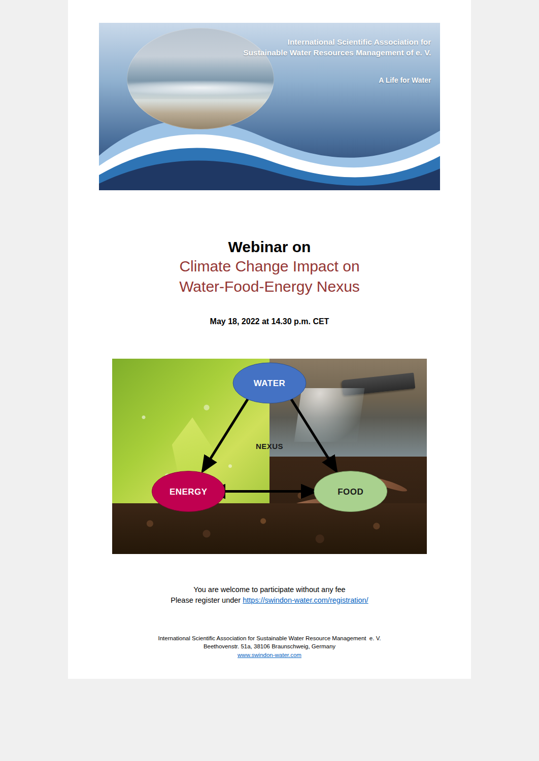International Scientific Association for
Sustainable Water Resources Management of e. V.
A Life for Water
Webinar on
Climate Change Impact on
Water-Food-Energy Nexus
May 18, 2022 at 14.30 p.m. CET
NEXUS WATER ENERGY FOOD
You are welcome to participate without any fee
Please register under https://swindon-water.com/registration/
International Scientific Association for Sustainable Water Resource Management e. V.
Beethovenstr. 51a, 38106 Braunschweig, Germany
www.swindon-water.com